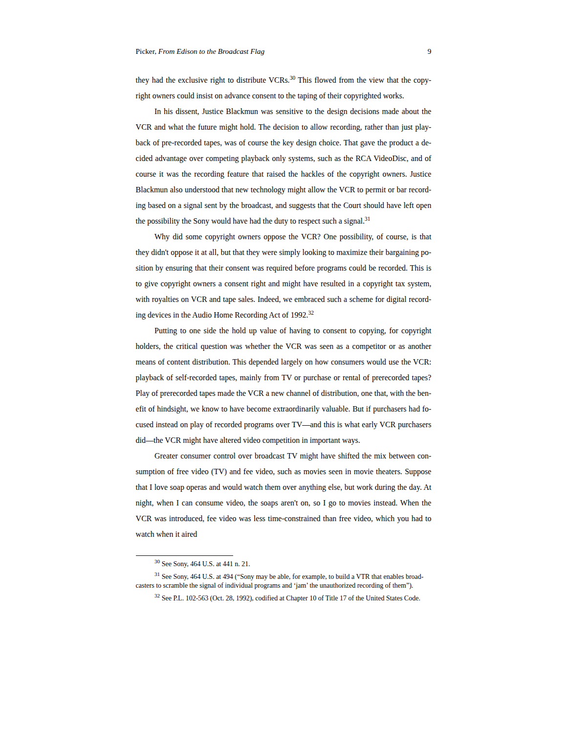Picker, From Edison to the Broadcast Flag 9
they had the exclusive right to distribute VCRs.30 This flowed from the view that the copyright owners could insist on advance consent to the taping of their copyrighted works.
In his dissent, Justice Blackmun was sensitive to the design decisions made about the VCR and what the future might hold. The decision to allow recording, rather than just playback of pre-recorded tapes, was of course the key design choice. That gave the product a decided advantage over competing playback only systems, such as the RCA VideoDisc, and of course it was the recording feature that raised the hackles of the copyright owners. Justice Blackmun also understood that new technology might allow the VCR to permit or bar recording based on a signal sent by the broadcast, and suggests that the Court should have left open the possibility the Sony would have had the duty to respect such a signal.31
Why did some copyright owners oppose the VCR? One possibility, of course, is that they didn't oppose it at all, but that they were simply looking to maximize their bargaining position by ensuring that their consent was required before programs could be recorded. This is to give copyright owners a consent right and might have resulted in a copyright tax system, with royalties on VCR and tape sales. Indeed, we embraced such a scheme for digital recording devices in the Audio Home Recording Act of 1992.32
Putting to one side the hold up value of having to consent to copying, for copyright holders, the critical question was whether the VCR was seen as a competitor or as another means of content distribution. This depended largely on how consumers would use the VCR: playback of self-recorded tapes, mainly from TV or purchase or rental of prerecorded tapes? Play of prerecorded tapes made the VCR a new channel of distribution, one that, with the benefit of hindsight, we know to have become extraordinarily valuable. But if purchasers had focused instead on play of recorded programs over TV—and this is what early VCR purchasers did—the VCR might have altered video competition in important ways.
Greater consumer control over broadcast TV might have shifted the mix between consumption of free video (TV) and fee video, such as movies seen in movie theaters. Suppose that I love soap operas and would watch them over anything else, but work during the day. At night, when I can consume video, the soaps aren't on, so I go to movies instead. When the VCR was introduced, fee video was less time-constrained than free video, which you had to watch when it aired
30 See Sony, 464 U.S. at 441 n. 21.
31 See Sony, 464 U.S. at 494 (“Sony may be able, for example, to build a VTR that enables broadcasters to scramble the signal of individual programs and ‘jam’ the unauthorized recording of them”).
32 See P.L. 102-563 (Oct. 28, 1992), codified at Chapter 10 of Title 17 of the United States Code.